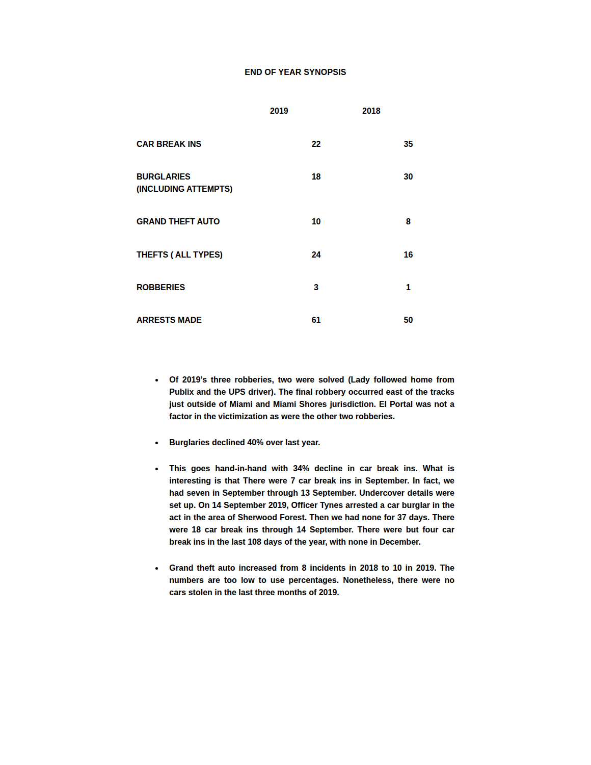END OF YEAR SYNOPSIS
| | 2019 | 2018 |
| --- | --- | --- |
| CAR BREAK INS | 22 | 35 |
| BURGLARIES (INCLUDING ATTEMPTS) | 18 | 30 |
| GRAND THEFT AUTO | 10 | 8 |
| THEFTS ( ALL TYPES) | 24 | 16 |
| ROBBERIES | 3 | 1 |
| ARRESTS MADE | 61 | 50 |
Of 2019’s three robberies, two were solved (Lady followed home from Publix and the UPS driver). The final robbery occurred east of the tracks just outside of Miami and Miami Shores jurisdiction. El Portal was not a factor in the victimization as were the other two robberies.
Burglaries declined 40% over last year.
This goes hand-in-hand with 34% decline in car break ins. What is interesting is that There were 7 car break ins in September. In fact, we had seven in September through 13 September. Undercover details were set up. On 14 September 2019, Officer Tynes arrested a car burglar in the act in the area of Sherwood Forest. Then we had none for 37 days. There were 18 car break ins through 14 September. There were but four car break ins in the last 108 days of the year, with none in December.
Grand theft auto increased from 8 incidents in 2018 to 10 in 2019. The numbers are too low to use percentages. Nonetheless, there were no cars stolen in the last three months of 2019.